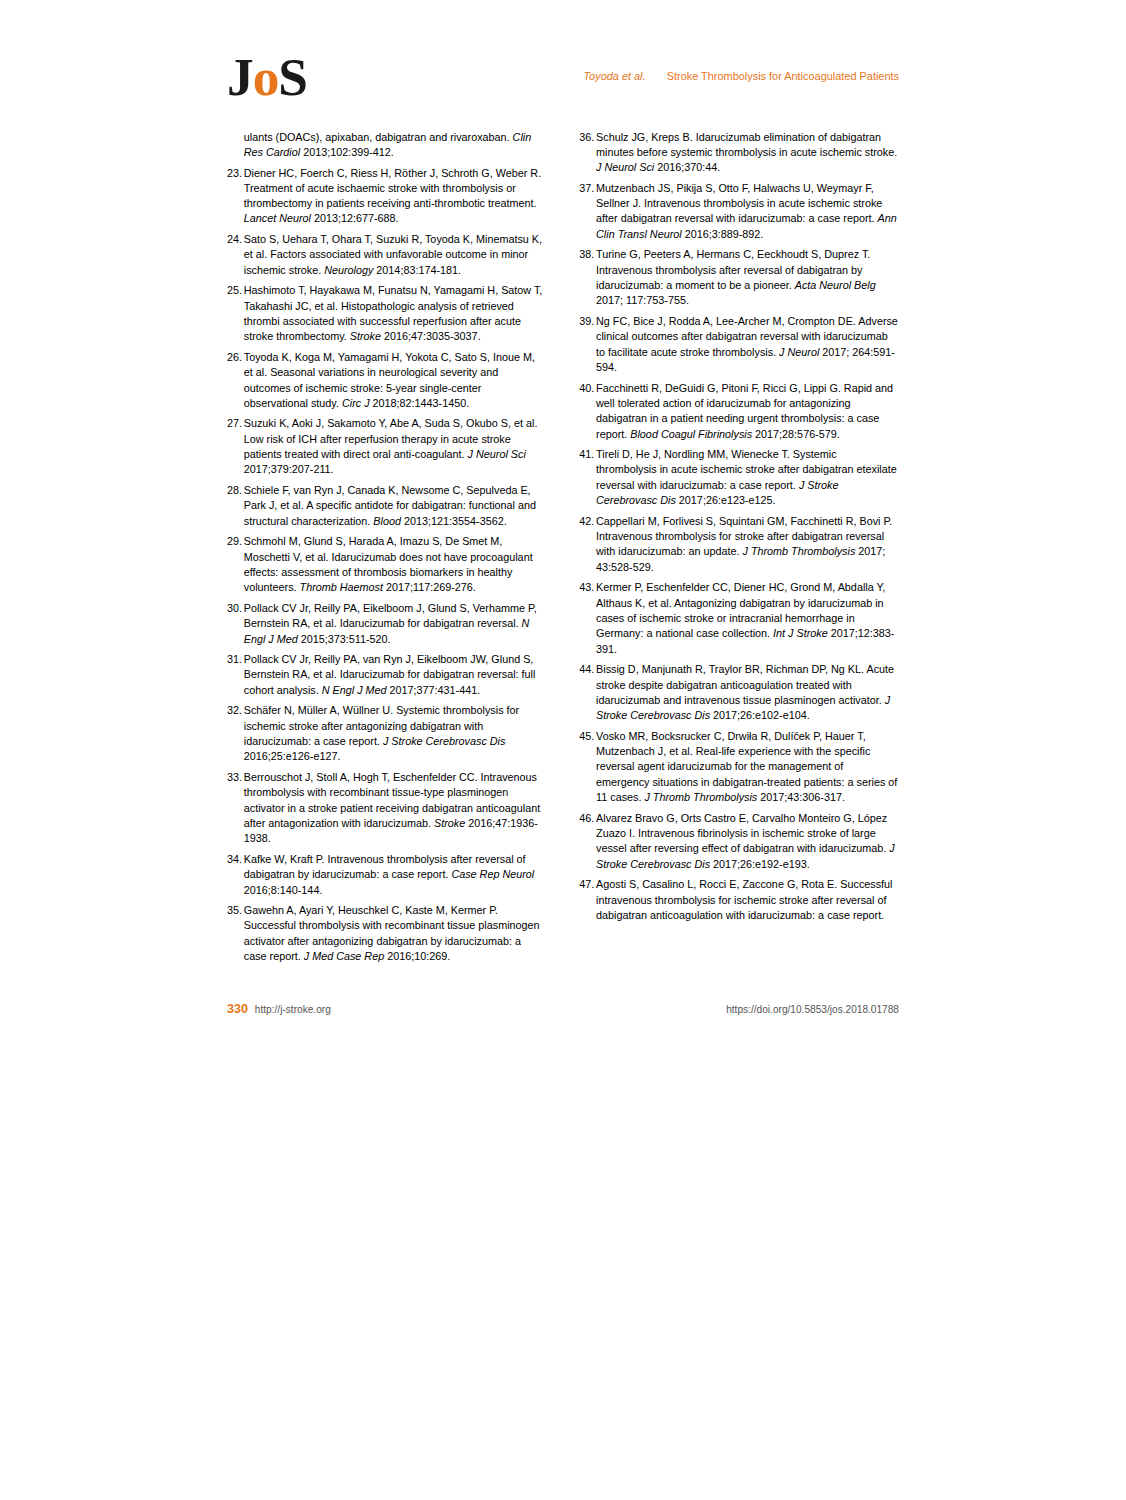Jo S
Toyoda et al. Stroke Thrombolysis for Anticoagulated Patients
ulants (DOACs), apixaban, dabigatran and rivaroxaban. Clin Res Cardiol 2013;102:399-412.
23. Diener HC, Foerch C, Riess H, Röther J, Schroth G, Weber R. Treatment of acute ischaemic stroke with thrombolysis or thrombectomy in patients receiving anti-thrombotic treatment. Lancet Neurol 2013;12:677-688.
24. Sato S, Uehara T, Ohara T, Suzuki R, Toyoda K, Minematsu K, et al. Factors associated with unfavorable outcome in minor ischemic stroke. Neurology 2014;83:174-181.
25. Hashimoto T, Hayakawa M, Funatsu N, Yamagami H, Satow T, Takahashi JC, et al. Histopathologic analysis of retrieved thrombi associated with successful reperfusion after acute stroke thrombectomy. Stroke 2016;47:3035-3037.
26. Toyoda K, Koga M, Yamagami H, Yokota C, Sato S, Inoue M, et al. Seasonal variations in neurological severity and outcomes of ischemic stroke: 5-year single-center observational study. Circ J 2018;82:1443-1450.
27. Suzuki K, Aoki J, Sakamoto Y, Abe A, Suda S, Okubo S, et al. Low risk of ICH after reperfusion therapy in acute stroke patients treated with direct oral anti-coagulant. J Neurol Sci 2017;379:207-211.
28. Schiele F, van Ryn J, Canada K, Newsome C, Sepulveda E, Park J, et al. A specific antidote for dabigatran: functional and structural characterization. Blood 2013;121:3554-3562.
29. Schmohl M, Glund S, Harada A, Imazu S, De Smet M, Moschetti V, et al. Idarucizumab does not have procoagulant effects: assessment of thrombosis biomarkers in healthy volunteers. Thromb Haemost 2017;117:269-276.
30. Pollack CV Jr, Reilly PA, Eikelboom J, Glund S, Verhamme P, Bernstein RA, et al. Idarucizumab for dabigatran reversal. N Engl J Med 2015;373:511-520.
31. Pollack CV Jr, Reilly PA, van Ryn J, Eikelboom JW, Glund S, Bernstein RA, et al. Idarucizumab for dabigatran reversal: full cohort analysis. N Engl J Med 2017;377:431-441.
32. Schäfer N, Müller A, Wüllner U. Systemic thrombolysis for ischemic stroke after antagonizing dabigatran with idarucizumab: a case report. J Stroke Cerebrovasc Dis 2016;25:e126-e127.
33. Berrouschot J, Stoll A, Hogh T, Eschenfelder CC. Intravenous thrombolysis with recombinant tissue-type plasminogen activator in a stroke patient receiving dabigatran anticoagulant after antagonization with idarucizumab. Stroke 2016;47:1936-1938.
34. Kafke W, Kraft P. Intravenous thrombolysis after reversal of dabigatran by idarucizumab: a case report. Case Rep Neurol 2016;8:140-144.
35. Gawehn A, Ayari Y, Heuschkel C, Kaste M, Kermer P. Successful thrombolysis with recombinant tissue plasminogen activator after antagonizing dabigatran by idarucizumab: a case report. J Med Case Rep 2016;10:269.
36. Schulz JG, Kreps B. Idarucizumab elimination of dabigatran minutes before systemic thrombolysis in acute ischemic stroke. J Neurol Sci 2016;370:44.
37. Mutzenbach JS, Pikija S, Otto F, Halwachs U, Weymayr F, Sellner J. Intravenous thrombolysis in acute ischemic stroke after dabigatran reversal with idarucizumab: a case report. Ann Clin Transl Neurol 2016;3:889-892.
38. Turine G, Peeters A, Hermans C, Eeckhoudt S, Duprez T. Intravenous thrombolysis after reversal of dabigatran by idarucizumab: a moment to be a pioneer. Acta Neurol Belg 2017; 117:753-755.
39. Ng FC, Bice J, Rodda A, Lee-Archer M, Crompton DE. Adverse clinical outcomes after dabigatran reversal with idarucizumab to facilitate acute stroke thrombolysis. J Neurol 2017; 264:591-594.
40. Facchinetti R, DeGuidi G, Pitoni F, Ricci G, Lippi G. Rapid and well tolerated action of idarucizumab for antagonizing dabigatran in a patient needing urgent thrombolysis: a case report. Blood Coagul Fibrinolysis 2017;28:576-579.
41. Tireli D, He J, Nordling MM, Wienecke T. Systemic thrombolysis in acute ischemic stroke after dabigatran etexilate reversal with idarucizumab: a case report. J Stroke Cerebrovasc Dis 2017;26:e123-e125.
42. Cappellari M, Forlivesi S, Squintani GM, Facchinetti R, Bovi P. Intravenous thrombolysis for stroke after dabigatran reversal with idarucizumab: an update. J Thromb Thrombolysis 2017; 43:528-529.
43. Kermer P, Eschenfelder CC, Diener HC, Grond M, Abdalla Y, Althaus K, et al. Antagonizing dabigatran by idarucizumab in cases of ischemic stroke or intracranial hemorrhage in Germany: a national case collection. Int J Stroke 2017;12:383-391.
44. Bissig D, Manjunath R, Traylor BR, Richman DP, Ng KL. Acute stroke despite dabigatran anticoagulation treated with idarucizumab and intravenous tissue plasminogen activator. J Stroke Cerebrovasc Dis 2017;26:e102-e104.
45. Vosko MR, Bocksrucker C, Drwiła R, Dulíček P, Hauer T, Mutzenbach J, et al. Real-life experience with the specific reversal agent idarucizumab for the management of emergency situations in dabigatran-treated patients: a series of 11 cases. J Thromb Thrombolysis 2017;43:306-317.
46. Alvarez Bravo G, Orts Castro E, Carvalho Monteiro G, López Zuazo I. Intravenous fibrinolysis in ischemic stroke of large vessel after reversing effect of dabigatran with idarucizumab. J Stroke Cerebrovasc Dis 2017;26:e192-e193.
47. Agosti S, Casalino L, Rocci E, Zaccone G, Rota E. Successful intravenous thrombolysis for ischemic stroke after reversal of dabigatran anticoagulation with idarucizumab: a case report.
330 http://j-stroke.org
https://doi.org/10.5853/jos.2018.01788